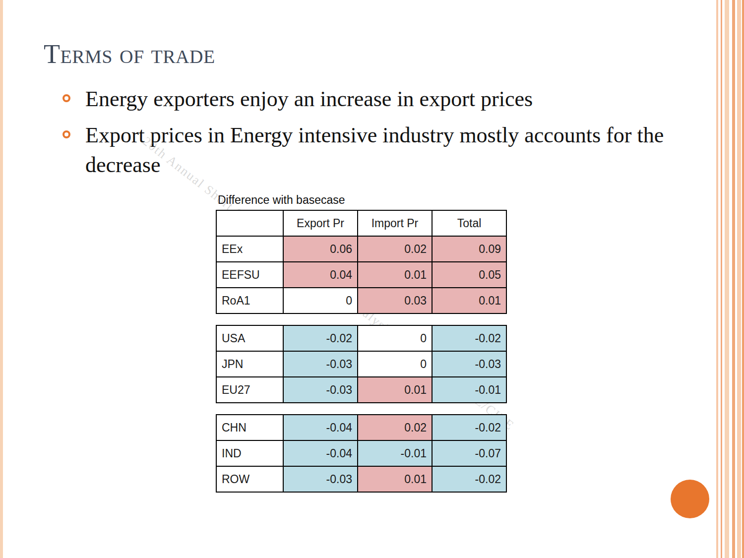Terms of trade
Energy exporters enjoy an increase in export prices
Export prices in Energy intensive industry mostly accounts for the decrease
20th Annual Short Course in Global Trade Analysis DO NOT QUOTE/CITE
Difference with basecase
| | Export Pr | Import Pr | Total |
| --- | --- | --- | --- |
| EEx | 0.06 | 0.02 | 0.09 |
| EEFSU | 0.04 | 0.01 | 0.05 |
| RoA1 | 0 | 0.03 | 0.01 |
| USA | -0.02 | 0 | -0.02 |
| JPN | -0.03 | 0 | -0.03 |
| EU27 | -0.03 | 0.01 | -0.01 |
| CHN | -0.04 | 0.02 | -0.02 |
| IND | -0.04 | -0.01 | -0.07 |
| ROW | -0.03 | 0.01 | -0.02 |